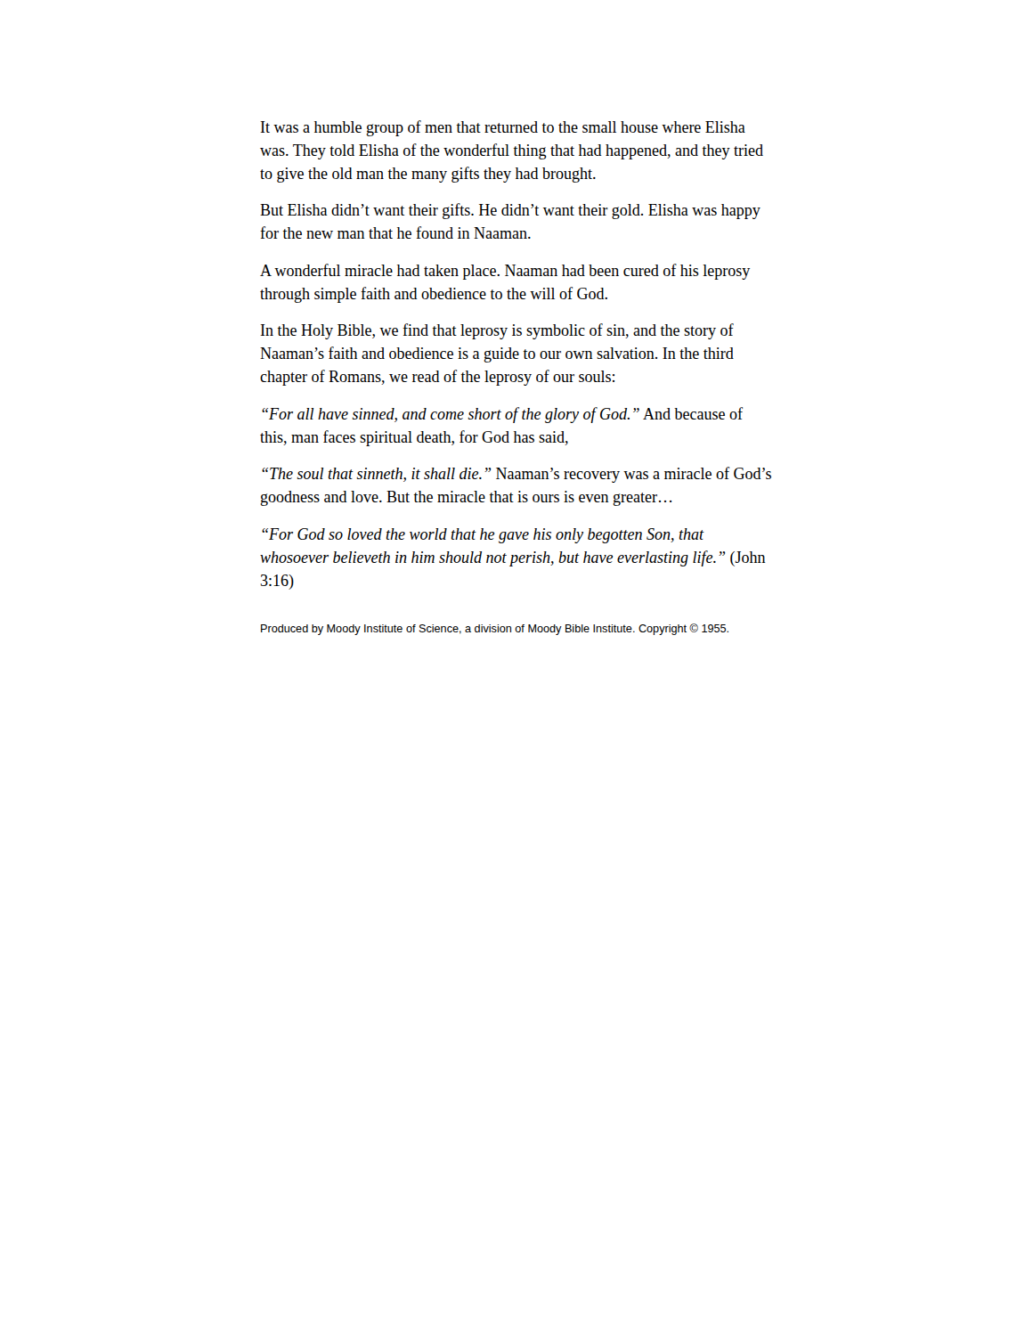It was a humble group of men that returned to the small house where Elisha was. They told Elisha of the wonderful thing that had happened, and they tried to give the old man the many gifts they had brought.
But Elisha didn’t want their gifts. He didn’t want their gold. Elisha was happy for the new man that he found in Naaman.
A wonderful miracle had taken place. Naaman had been cured of his leprosy through simple faith and obedience to the will of God.
In the Holy Bible, we find that leprosy is symbolic of sin, and the story of Naaman’s faith and obedience is a guide to our own salvation. In the third chapter of Romans, we read of the leprosy of our souls:
“For all have sinned, and come short of the glory of God.” And because of this, man faces spiritual death, for God has said,
“The soul that sinneth, it shall die.” Naaman’s recovery was a miracle of God’s goodness and love. But the miracle that is ours is even greater…
“For God so loved the world that he gave his only begotten Son, that whosoever believeth in him should not perish, but have everlasting life.” (John 3:16)
Produced by Moody Institute of Science, a division of Moody Bible Institute. Copyright © 1955.